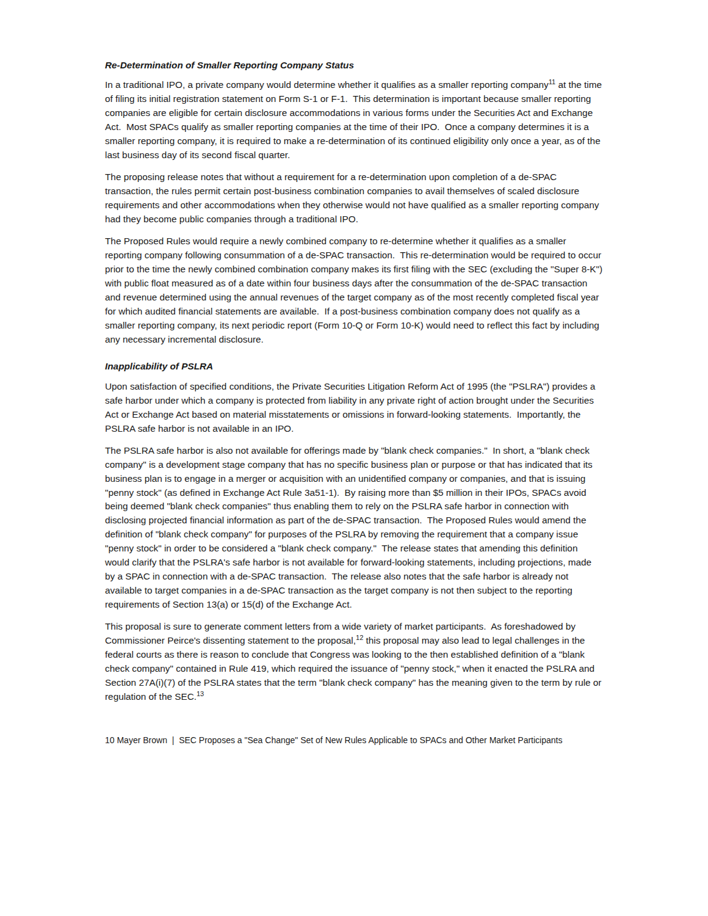Re-Determination of Smaller Reporting Company Status
In a traditional IPO, a private company would determine whether it qualifies as a smaller reporting company11 at the time of filing its initial registration statement on Form S-1 or F-1. This determination is important because smaller reporting companies are eligible for certain disclosure accommodations in various forms under the Securities Act and Exchange Act. Most SPACs qualify as smaller reporting companies at the time of their IPO. Once a company determines it is a smaller reporting company, it is required to make a re-determination of its continued eligibility only once a year, as of the last business day of its second fiscal quarter.
The proposing release notes that without a requirement for a re-determination upon completion of a de-SPAC transaction, the rules permit certain post-business combination companies to avail themselves of scaled disclosure requirements and other accommodations when they otherwise would not have qualified as a smaller reporting company had they become public companies through a traditional IPO.
The Proposed Rules would require a newly combined company to re-determine whether it qualifies as a smaller reporting company following consummation of a de-SPAC transaction. This re-determination would be required to occur prior to the time the newly combined combination company makes its first filing with the SEC (excluding the "Super 8-K") with public float measured as of a date within four business days after the consummation of the de-SPAC transaction and revenue determined using the annual revenues of the target company as of the most recently completed fiscal year for which audited financial statements are available. If a post-business combination company does not qualify as a smaller reporting company, its next periodic report (Form 10-Q or Form 10-K) would need to reflect this fact by including any necessary incremental disclosure.
Inapplicability of PSLRA
Upon satisfaction of specified conditions, the Private Securities Litigation Reform Act of 1995 (the "PSLRA") provides a safe harbor under which a company is protected from liability in any private right of action brought under the Securities Act or Exchange Act based on material misstatements or omissions in forward-looking statements. Importantly, the PSLRA safe harbor is not available in an IPO.
The PSLRA safe harbor is also not available for offerings made by "blank check companies." In short, a "blank check company" is a development stage company that has no specific business plan or purpose or that has indicated that its business plan is to engage in a merger or acquisition with an unidentified company or companies, and that is issuing "penny stock" (as defined in Exchange Act Rule 3a51-1). By raising more than $5 million in their IPOs, SPACs avoid being deemed "blank check companies" thus enabling them to rely on the PSLRA safe harbor in connection with disclosing projected financial information as part of the de-SPAC transaction. The Proposed Rules would amend the definition of "blank check company" for purposes of the PSLRA by removing the requirement that a company issue "penny stock" in order to be considered a "blank check company." The release states that amending this definition would clarify that the PSLRA's safe harbor is not available for forward-looking statements, including projections, made by a SPAC in connection with a de-SPAC transaction. The release also notes that the safe harbor is already not available to target companies in a de-SPAC transaction as the target company is not then subject to the reporting requirements of Section 13(a) or 15(d) of the Exchange Act.
This proposal is sure to generate comment letters from a wide variety of market participants. As foreshadowed by Commissioner Peirce's dissenting statement to the proposal,12 this proposal may also lead to legal challenges in the federal courts as there is reason to conclude that Congress was looking to the then established definition of a "blank check company" contained in Rule 419, which required the issuance of "penny stock," when it enacted the PSLRA and Section 27A(i)(7) of the PSLRA states that the term "blank check company" has the meaning given to the term by rule or regulation of the SEC.13
10 Mayer Brown | SEC Proposes a "Sea Change" Set of New Rules Applicable to SPACs and Other Market Participants